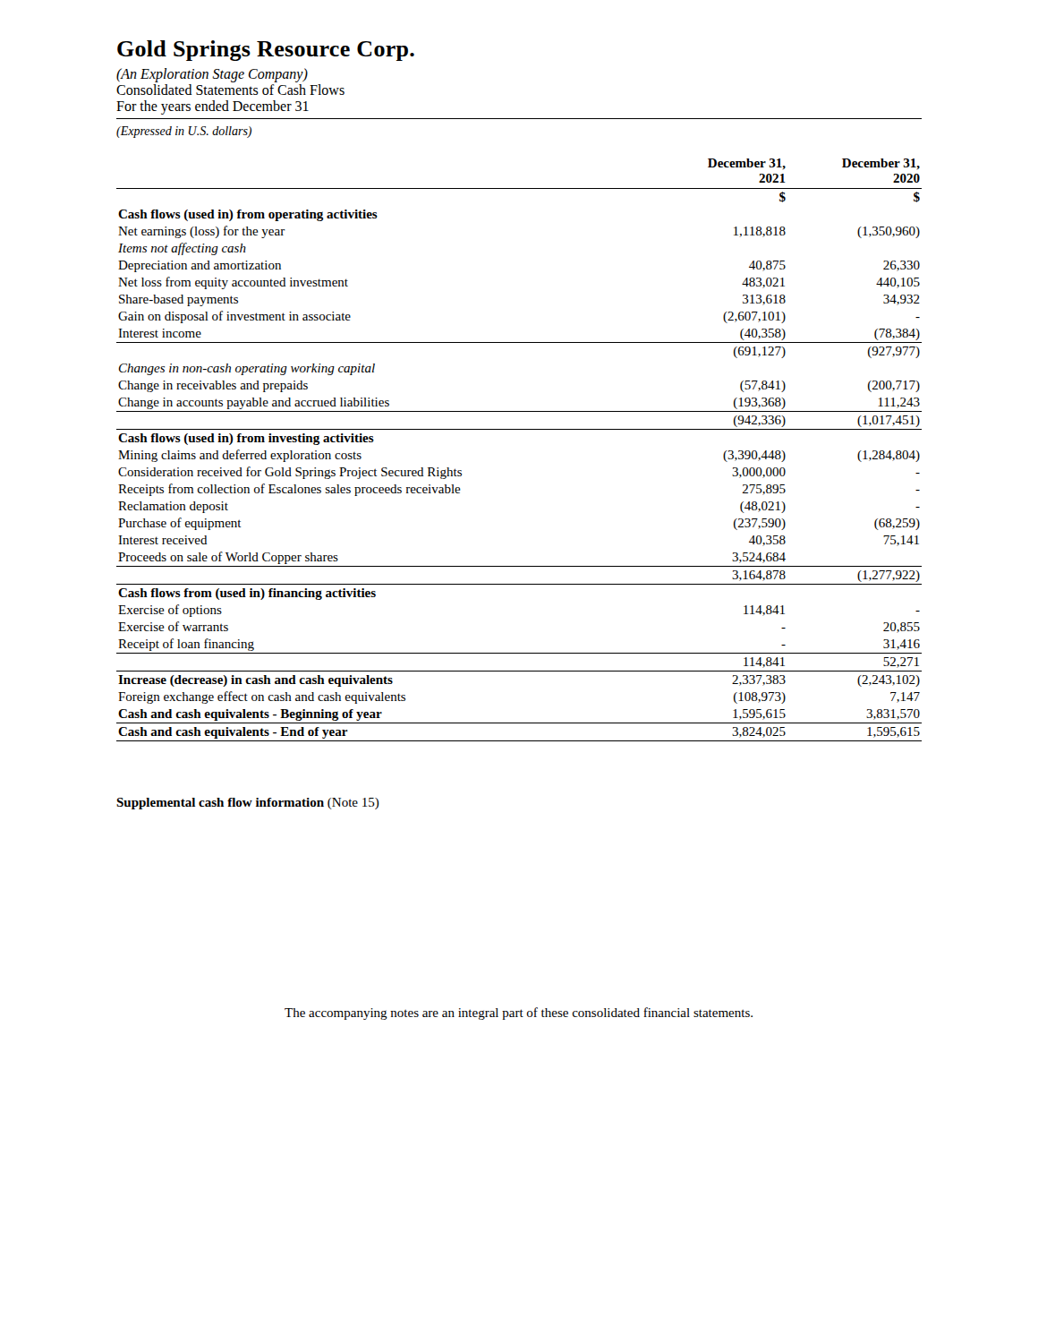Gold Springs Resource Corp.
(An Exploration Stage Company)
Consolidated Statements of Cash Flows
For the years ended December 31
(Expressed in U.S. dollars)
| | December 31, 2021 | December 31, 2020 |
| | $ | $ |
| Cash flows (used in) from operating activities | | |
| Net earnings (loss) for the year | 1,118,818 | (1,350,960) |
| Items not affecting cash | | |
| Depreciation and amortization | 40,875 | 26,330 |
| Net loss from equity accounted investment | 483,021 | 440,105 |
| Share-based payments | 313,618 | 34,932 |
| Gain on disposal of investment in associate | (2,607,101) | - |
| Interest income | (40,358) | (78,384) |
| | (691,127) | (927,977) |
| Changes in non-cash operating working capital | | |
| Change in receivables and prepaids | (57,841) | (200,717) |
| Change in accounts payable and accrued liabilities | (193,368) | 111,243 |
| | (942,336) | (1,017,451) |
| Cash flows (used in) from investing activities | | |
| Mining claims and deferred exploration costs | (3,390,448) | (1,284,804) |
| Consideration received for Gold Springs Project Secured Rights | 3,000,000 | - |
| Receipts from collection of Escalones sales proceeds receivable | 275,895 | - |
| Reclamation deposit | (48,021) | - |
| Purchase of equipment | (237,590) | (68,259) |
| Interest received | 40,358 | 75,141 |
| Proceeds on sale of World Copper shares | 3,524,684 | |
| | 3,164,878 | (1,277,922) |
| Cash flows from (used in) financing activities | | |
| Exercise of options | 114,841 | - |
| Exercise of warrants | - | 20,855 |
| Receipt of loan financing | - | 31,416 |
| | 114,841 | 52,271 |
| Increase (decrease) in cash and cash equivalents | 2,337,383 | (2,243,102) |
| Foreign exchange effect on cash and cash equivalents | (108,973) | 7,147 |
| Cash and cash equivalents - Beginning of year | 1,595,615 | 3,831,570 |
| Cash and cash equivalents - End of year | 3,824,025 | 1,595,615 |
Supplemental cash flow information (Note 15)
The accompanying notes are an integral part of these consolidated financial statements.